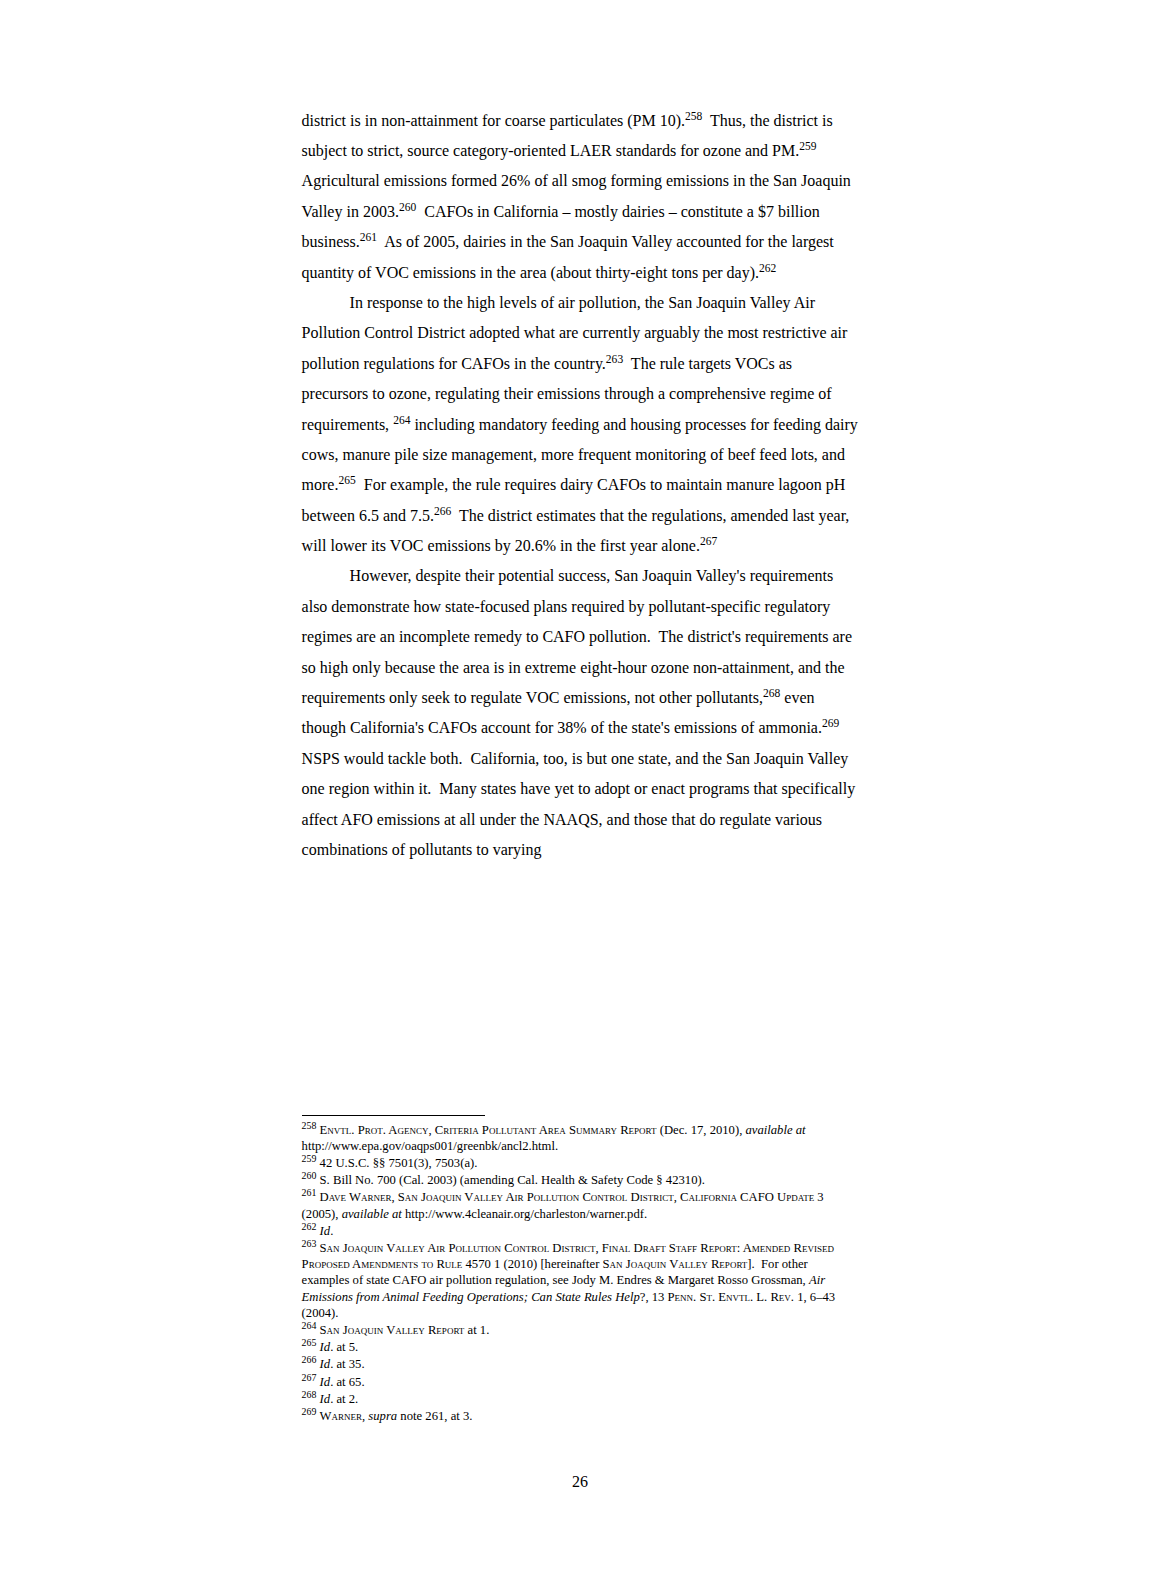district is in non-attainment for coarse particulates (PM 10).258 Thus, the district is subject to strict, source category-oriented LAER standards for ozone and PM.259 Agricultural emissions formed 26% of all smog forming emissions in the San Joaquin Valley in 2003.260 CAFOs in California – mostly dairies – constitute a $7 billion business.261 As of 2005, dairies in the San Joaquin Valley accounted for the largest quantity of VOC emissions in the area (about thirty-eight tons per day).262
In response to the high levels of air pollution, the San Joaquin Valley Air Pollution Control District adopted what are currently arguably the most restrictive air pollution regulations for CAFOs in the country.263 The rule targets VOCs as precursors to ozone, regulating their emissions through a comprehensive regime of requirements, 264 including mandatory feeding and housing processes for feeding dairy cows, manure pile size management, more frequent monitoring of beef feed lots, and more.265 For example, the rule requires dairy CAFOs to maintain manure lagoon pH between 6.5 and 7.5.266 The district estimates that the regulations, amended last year, will lower its VOC emissions by 20.6% in the first year alone.267
However, despite their potential success, San Joaquin Valley's requirements also demonstrate how state-focused plans required by pollutant-specific regulatory regimes are an incomplete remedy to CAFO pollution. The district's requirements are so high only because the area is in extreme eight-hour ozone non-attainment, and the requirements only seek to regulate VOC emissions, not other pollutants,268 even though California's CAFOs account for 38% of the state's emissions of ammonia.269 NSPS would tackle both. California, too, is but one state, and the San Joaquin Valley one region within it. Many states have yet to adopt or enact programs that specifically affect AFO emissions at all under the NAAQS, and those that do regulate various combinations of pollutants to varying
258 Envtl. Prot. Agency, Criteria Pollutant Area Summary Report (Dec. 17, 2010), available at http://www.epa.gov/oaqps001/greenbk/ancl2.html.
259 42 U.S.C. §§ 7501(3), 7503(a).
260 S. Bill No. 700 (Cal. 2003) (amending Cal. Health & Safety Code § 42310).
261 Dave Warner, San Joaquin Valley Air Pollution Control District, California CAFO Update 3 (2005), available at http://www.4cleanair.org/charleston/warner.pdf.
262 Id.
263 San Joaquin Valley Air Pollution Control District, Final Draft Staff Report: Amended Revised Proposed Amendments to Rule 4570 1 (2010) [hereinafter San Joaquin Valley Report]. For other examples of state CAFO air pollution regulation, see Jody M. Endres & Margaret Rosso Grossman, Air Emissions from Animal Feeding Operations; Can State Rules Help?, 13 Penn. St. Envtl. L. Rev. 1, 6–43 (2004).
264 San Joaquin Valley Report at 1.
265 Id. at 5.
266 Id. at 35.
267 Id. at 65.
268 Id. at 2.
269 Warner, supra note 261, at 3.
26